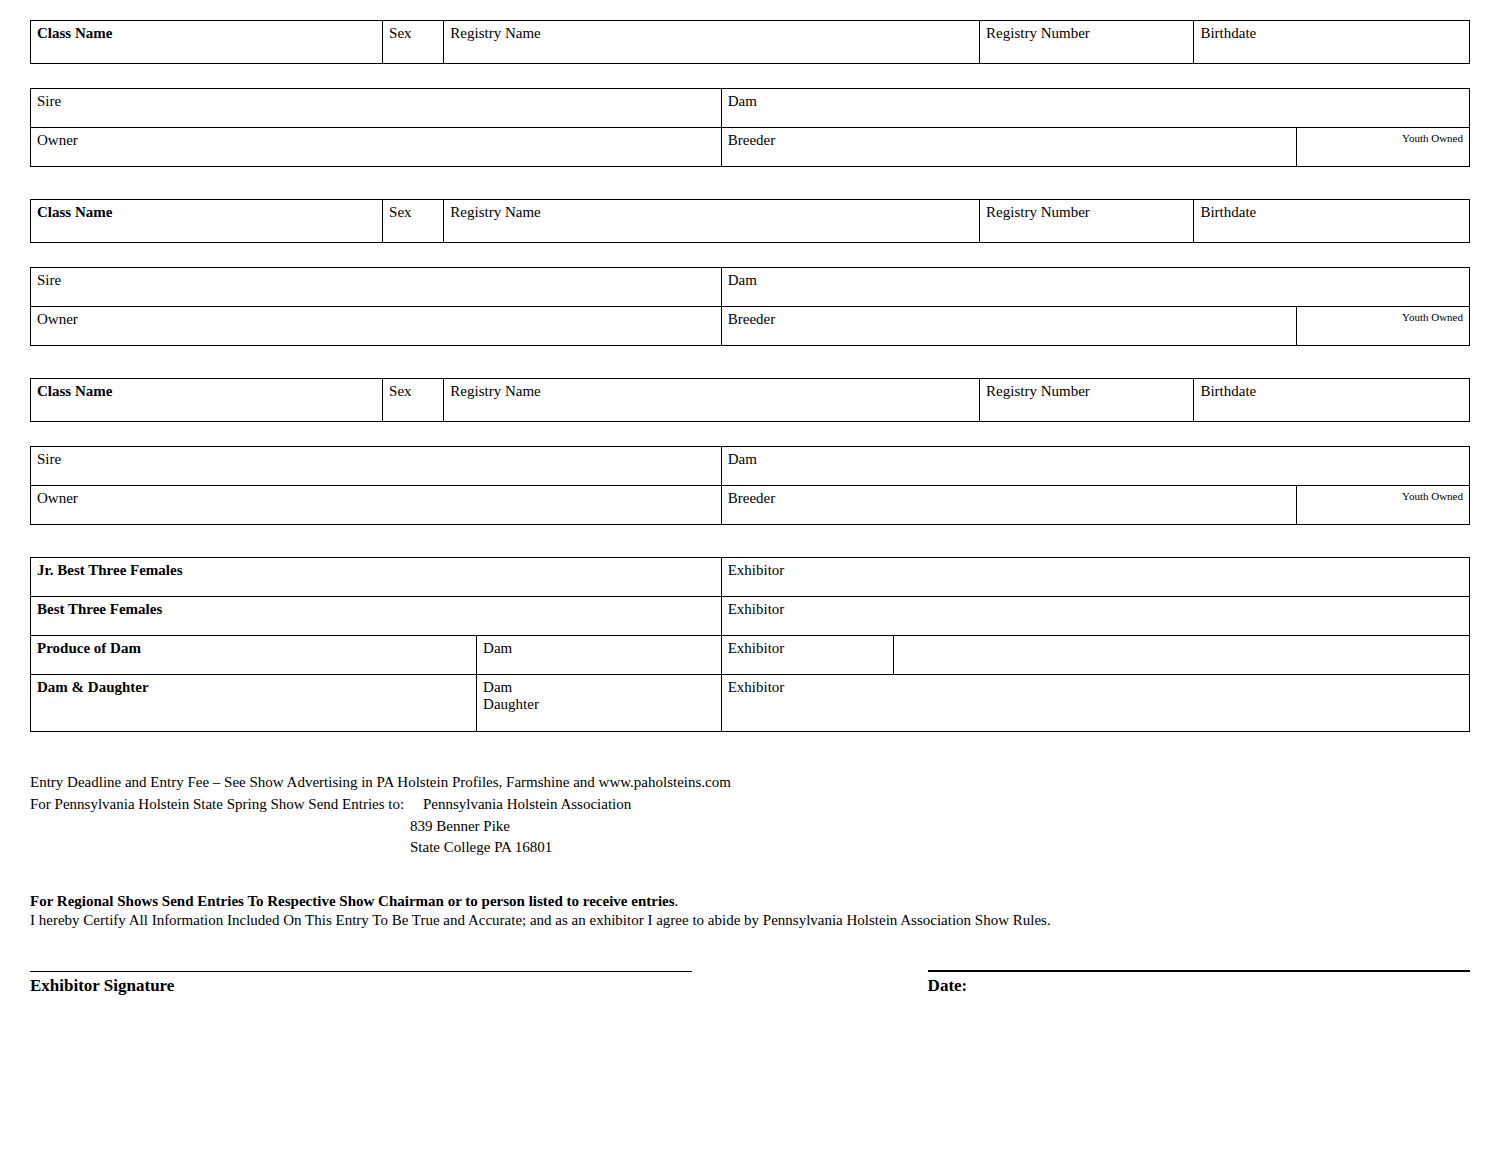| Class Name | Sex | Registry Name | Registry Number | Birthdate |
| Sire | Dam |
| Owner | Breeder | Youth Owned |
| Class Name | Sex | Registry Name | Registry Number | Birthdate |
| Sire | Dam |
| Owner | Breeder | Youth Owned |
| Class Name | Sex | Registry Name | Registry Number | Birthdate |
| Sire | Dam |
| Owner | Breeder | Youth Owned |
| Jr. Best Three Females | Exhibitor |
| Best Three Females | Exhibitor |
| Produce of Dam | Dam | Exhibitor | |
| Dam & Daughter | Dam Daughter | Exhibitor |
Entry Deadline and Entry Fee – See Show Advertising in PA Holstein Profiles, Farmshine and www.paholsteins.com
For Pennsylvania Holstein State Spring Show Send Entries to: Pennsylvania Holstein Association
839 Benner Pike
State College PA 16801
For Regional Shows Send Entries To Respective Show Chairman or to person listed to receive entries.
I hereby Certify All Information Included On This Entry To Be True and Accurate; and as an exhibitor I agree to abide by Pennsylvania Holstein Association Show Rules.
Exhibitor Signature
Date: